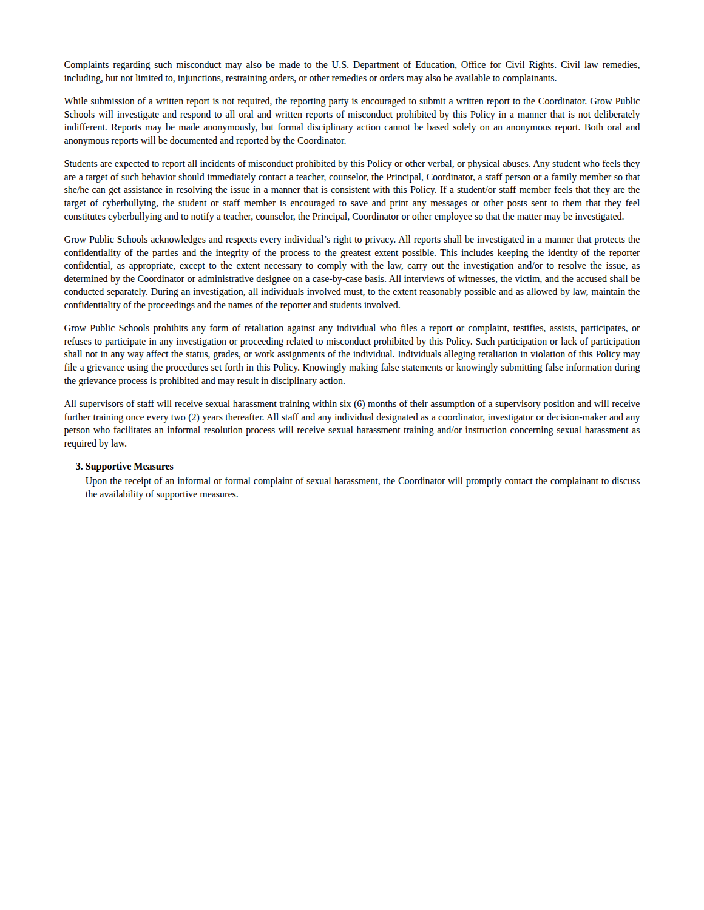Complaints regarding such misconduct may also be made to the U.S. Department of Education, Office for Civil Rights. Civil law remedies, including, but not limited to, injunctions, restraining orders, or other remedies or orders may also be available to complainants.
While submission of a written report is not required, the reporting party is encouraged to submit a written report to the Coordinator. Grow Public Schools will investigate and respond to all oral and written reports of misconduct prohibited by this Policy in a manner that is not deliberately indifferent. Reports may be made anonymously, but formal disciplinary action cannot be based solely on an anonymous report. Both oral and anonymous reports will be documented and reported by the Coordinator.
Students are expected to report all incidents of misconduct prohibited by this Policy or other verbal, or physical abuses. Any student who feels they are a target of such behavior should immediately contact a teacher, counselor, the Principal, Coordinator, a staff person or a family member so that she/he can get assistance in resolving the issue in a manner that is consistent with this Policy. If a student/or staff member feels that they are the target of cyberbullying, the student or staff member is encouraged to save and print any messages or other posts sent to them that they feel constitutes cyberbullying and to notify a teacher, counselor, the Principal, Coordinator or other employee so that the matter may be investigated.
Grow Public Schools acknowledges and respects every individual’s right to privacy. All reports shall be investigated in a manner that protects the confidentiality of the parties and the integrity of the process to the greatest extent possible. This includes keeping the identity of the reporter confidential, as appropriate, except to the extent necessary to comply with the law, carry out the investigation and/or to resolve the issue, as determined by the Coordinator or administrative designee on a case-by-case basis. All interviews of witnesses, the victim, and the accused shall be conducted separately. During an investigation, all individuals involved must, to the extent reasonably possible and as allowed by law, maintain the confidentiality of the proceedings and the names of the reporter and students involved.
Grow Public Schools prohibits any form of retaliation against any individual who files a report or complaint, testifies, assists, participates, or refuses to participate in any investigation or proceeding related to misconduct prohibited by this Policy. Such participation or lack of participation shall not in any way affect the status, grades, or work assignments of the individual. Individuals alleging retaliation in violation of this Policy may file a grievance using the procedures set forth in this Policy. Knowingly making false statements or knowingly submitting false information during the grievance process is prohibited and may result in disciplinary action.
All supervisors of staff will receive sexual harassment training within six (6) months of their assumption of a supervisory position and will receive further training once every two (2) years thereafter. All staff and any individual designated as a coordinator, investigator or decision-maker and any person who facilitates an informal resolution process will receive sexual harassment training and/or instruction concerning sexual harassment as required by law.
Supportive Measures
Upon the receipt of an informal or formal complaint of sexual harassment, the Coordinator will promptly contact the complainant to discuss the availability of supportive measures.